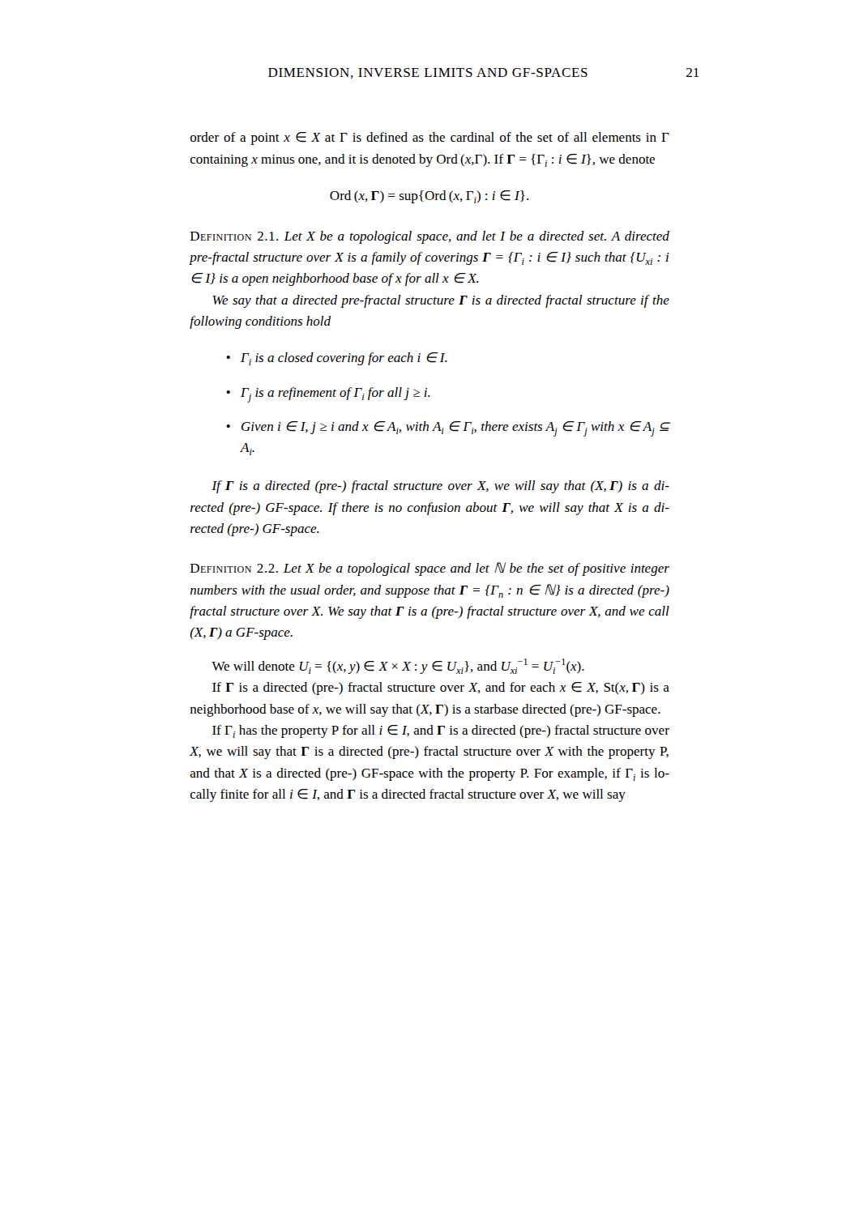DIMENSION, INVERSE LIMITS AND GF-SPACES 21
order of a point x ∈ X at Γ is defined as the cardinal of the set of all elements in Γ containing x minus one, and it is denoted by Ord (x,Γ). If Γ = {Γi : i ∈ I}, we denote
Ord (x, Γ) = sup{Ord (x, Γi) : i ∈ I}.
Definition 2.1. Let X be a topological space, and let I be a directed set. A directed pre-fractal structure over X is a family of coverings Γ = {Γi : i ∈ I} such that {Uxi : i ∈ I} is a open neighborhood base of x for all x ∈ X.
We say that a directed pre-fractal structure Γ is a directed fractal structure if the following conditions hold
Γi is a closed covering for each i ∈ I.
Γj is a refinement of Γi for all j ≥ i.
Given i ∈ I, j ≥ i and x ∈ Ai, with Ai ∈ Γi, there exists Aj ∈ Γj with x ∈ Aj ⊆ Ai.
If Γ is a directed (pre-) fractal structure over X, we will say that (X, Γ) is a directed (pre-) GF-space. If there is no confusion about Γ, we will say that X is a directed (pre-) GF-space.
Definition 2.2. Let X be a topological space and let ℕ be the set of positive integer numbers with the usual order, and suppose that Γ = {Γn : n ∈ ℕ} is a directed (pre-) fractal structure over X. We say that Γ is a (pre-) fractal structure over X, and we call (X, Γ) a GF-space.
We will denote Ui = {(x, y) ∈ X × X : y ∈ Uxi}, and Uxi−1 = Ui−1(x).
If Γ is a directed (pre-) fractal structure over X, and for each x ∈ X, St(x, Γ) is a neighborhood base of x, we will say that (X, Γ) is a starbase directed (pre-) GF-space.
If Γi has the property P for all i ∈ I, and Γ is a directed (pre-) fractal structure over X, we will say that Γ is a directed (pre-) fractal structure over X with the property P, and that X is a directed (pre-) GF-space with the property P. For example, if Γi is locally finite for all i ∈ I, and Γ is a directed fractal structure over X, we will say